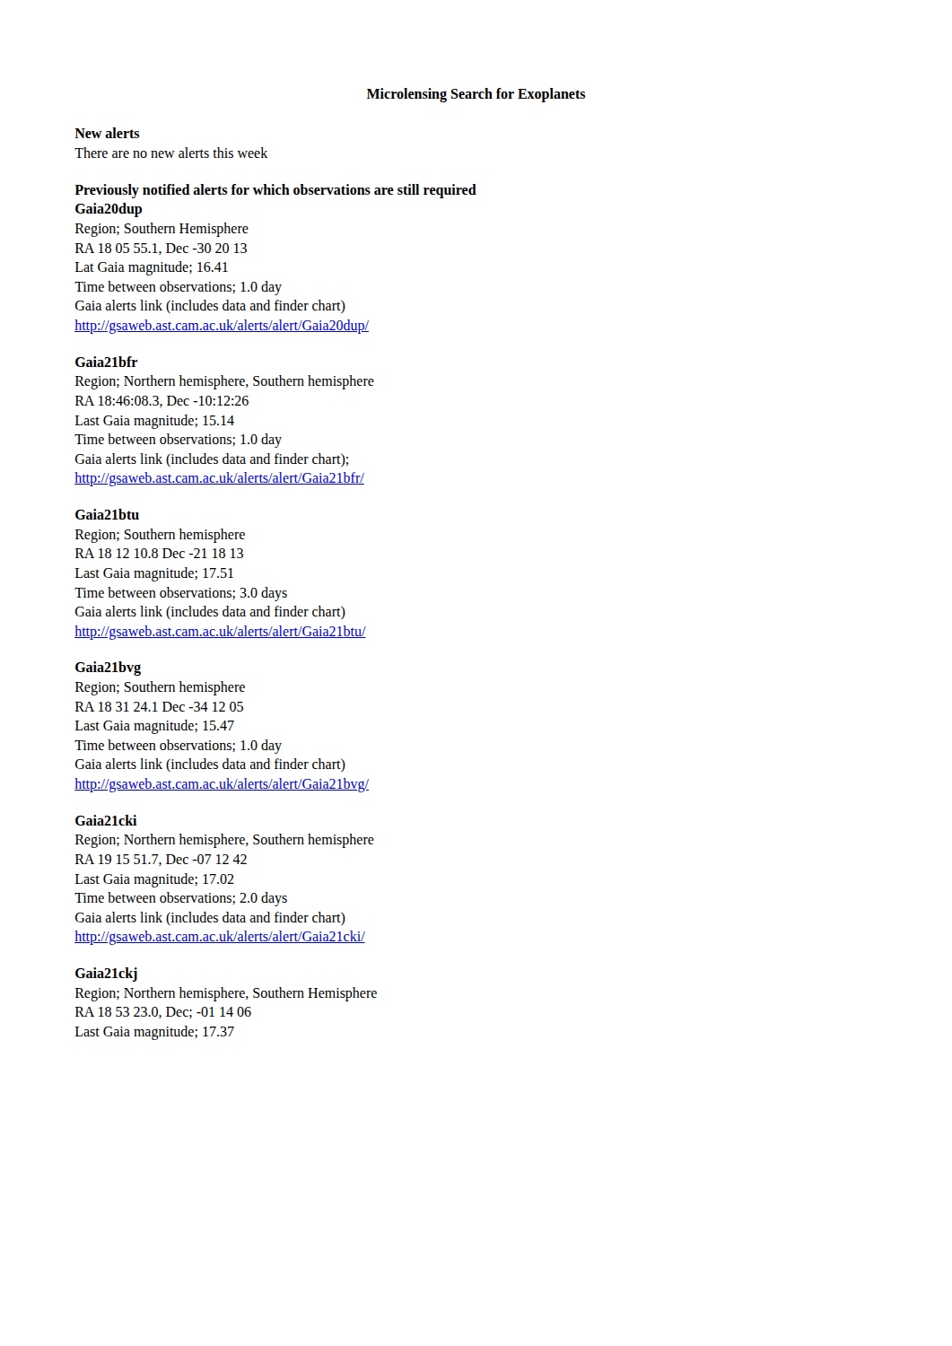Microlensing Search for Exoplanets
New alerts
There are no new alerts this week
Previously notified alerts for which observations are still required
Gaia20dup
Region; Southern Hemisphere
RA 18 05 55.1, Dec -30 20 13
Lat Gaia magnitude; 16.41
Time between observations; 1.0 day
Gaia alerts link (includes data and finder chart)
http://gsaweb.ast.cam.ac.uk/alerts/alert/Gaia20dup/
Gaia21bfr
Region; Northern hemisphere, Southern hemisphere
RA 18:46:08.3, Dec -10:12:26
Last Gaia magnitude; 15.14
Time between observations; 1.0 day
Gaia alerts link (includes data and finder chart);
http://gsaweb.ast.cam.ac.uk/alerts/alert/Gaia21bfr/
Gaia21btu
Region; Southern hemisphere
RA 18 12 10.8 Dec -21 18 13
Last Gaia magnitude; 17.51
Time between observations; 3.0 days
Gaia alerts link (includes data and finder chart)
http://gsaweb.ast.cam.ac.uk/alerts/alert/Gaia21btu/
Gaia21bvg
Region; Southern hemisphere
RA 18 31 24.1 Dec -34 12 05
Last Gaia magnitude; 15.47
Time between observations; 1.0 day
Gaia alerts link (includes data and finder chart)
http://gsaweb.ast.cam.ac.uk/alerts/alert/Gaia21bvg/
Gaia21cki
Region; Northern hemisphere, Southern hemisphere
RA 19 15 51.7, Dec -07 12 42
Last Gaia magnitude; 17.02
Time between observations; 2.0 days
Gaia alerts link (includes data and finder chart)
http://gsaweb.ast.cam.ac.uk/alerts/alert/Gaia21cki/
Gaia21ckj
Region; Northern hemisphere, Southern Hemisphere
RA 18 53 23.0, Dec; -01 14 06
Last Gaia magnitude; 17.37